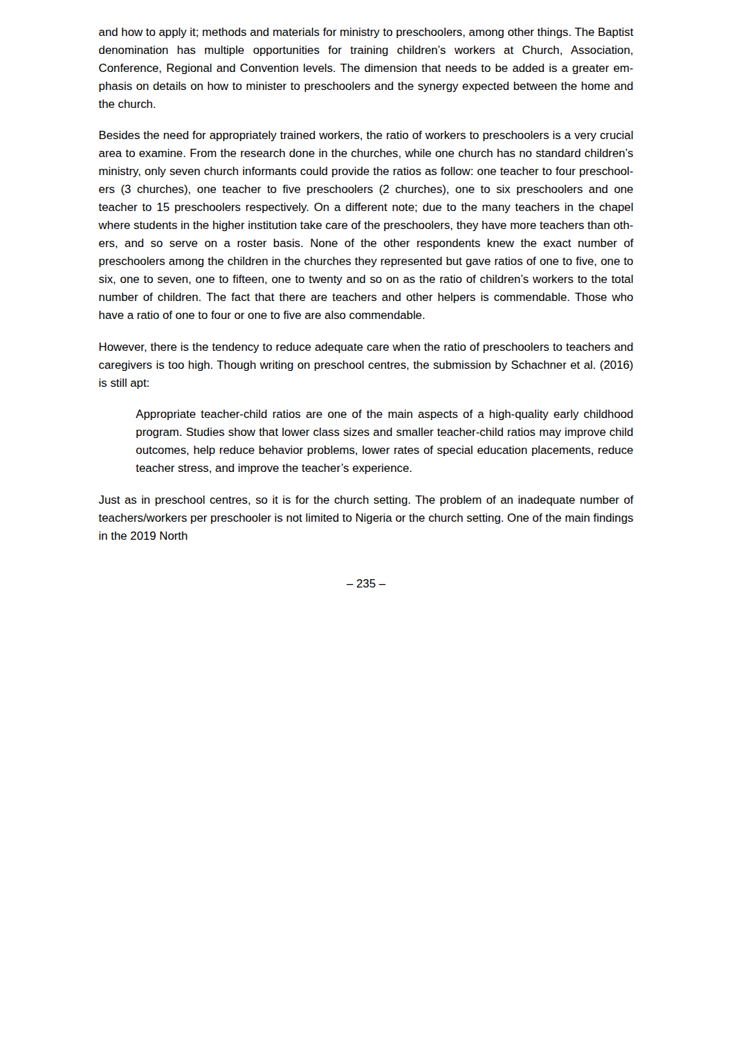and how to apply it; methods and materials for ministry to preschoolers, among other things. The Baptist denomination has multiple opportunities for training children’s workers at Church, Association, Conference, Regional and Convention levels. The dimension that needs to be added is a greater emphasis on details on how to minister to preschoolers and the synergy expected between the home and the church.
Besides the need for appropriately trained workers, the ratio of workers to preschoolers is a very crucial area to examine. From the research done in the churches, while one church has no standard children’s ministry, only seven church informants could provide the ratios as follow: one teacher to four preschoolers (3 churches), one teacher to five preschoolers (2 churches), one to six preschoolers and one teacher to 15 preschoolers respectively. On a different note; due to the many teachers in the chapel where students in the higher institution take care of the preschoolers, they have more teachers than others, and so serve on a roster basis. None of the other respondents knew the exact number of preschoolers among the children in the churches they represented but gave ratios of one to five, one to six, one to seven, one to fifteen, one to twenty and so on as the ratio of children’s workers to the total number of children. The fact that there are teachers and other helpers is commendable. Those who have a ratio of one to four or one to five are also commendable.
However, there is the tendency to reduce adequate care when the ratio of preschoolers to teachers and caregivers is too high. Though writing on preschool centres, the submission by Schachner et al. (2016) is still apt:
Appropriate teacher-child ratios are one of the main aspects of a high-quality early childhood program. Studies show that lower class sizes and smaller teacher-child ratios may improve child outcomes, help reduce behavior problems, lower rates of special education placements, reduce teacher stress, and improve the teacher’s experience.
Just as in preschool centres, so it is for the church setting. The problem of an inadequate number of teachers/workers per preschooler is not limited to Nigeria or the church setting. One of the main findings in the 2019 North
– 235 –